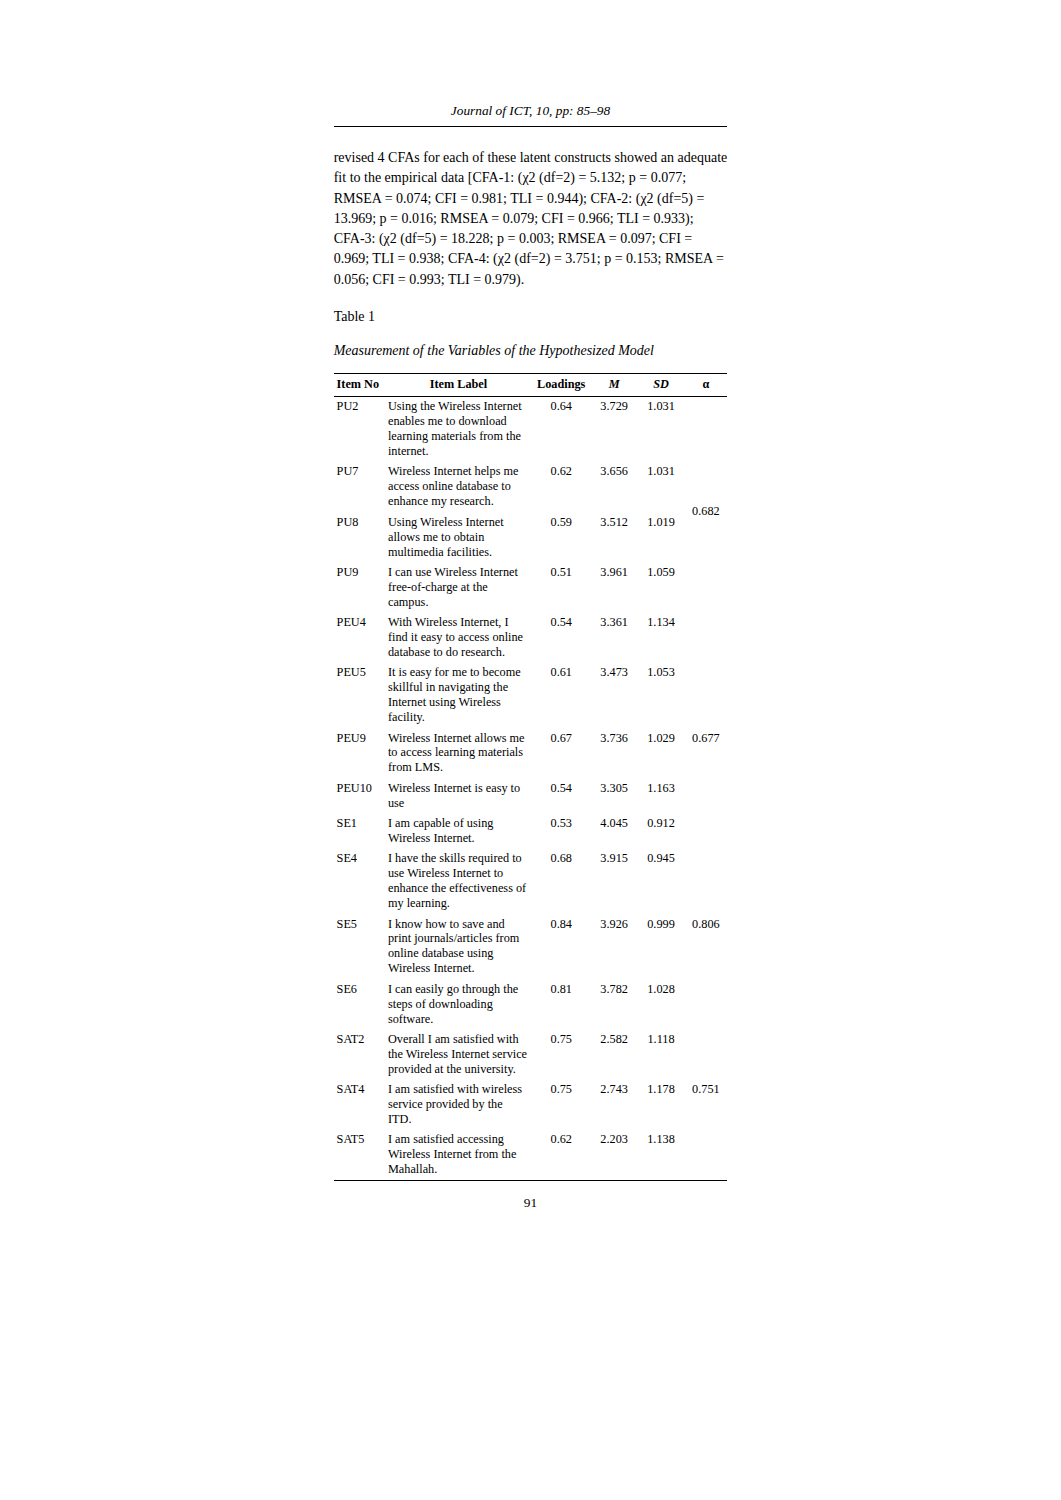Journal of ICT, 10, pp: 85–98
revised 4 CFAs for each of these latent constructs showed an adequate fit to the empirical data [CFA-1: (χ2 (df=2) = 5.132; p = 0.077; RMSEA = 0.074; CFI = 0.981; TLI = 0.944); CFA-2: (χ2 (df=5) = 13.969; p = 0.016; RMSEA = 0.079; CFI = 0.966; TLI = 0.933); CFA-3: (χ2 (df=5) = 18.228; p = 0.003; RMSEA = 0.097; CFI = 0.969; TLI = 0.938; CFA-4: (χ2 (df=2) = 3.751; p = 0.153; RMSEA = 0.056; CFI = 0.993; TLI = 0.979).
Table 1
Measurement of the Variables of the Hypothesized Model
| Item No | Item Label | Loadings | M | SD | α |
| --- | --- | --- | --- | --- | --- |
| PU2 | Using the Wireless Internet enables me to download learning materials from the internet. | 0.64 | 3.729 | 1.031 | |
| PU7 | Wireless Internet helps me access online database to enhance my research. | 0.62 | 3.656 | 1.031 | 0.682 |
| PU8 | Using Wireless Internet allows me to obtain multimedia facilities. | 0.59 | 3.512 | 1.019 |
| PU9 | I can use Wireless Internet free-of-charge at the campus. | 0.51 | 3.961 | 1.059 | |
| PEU4 | With Wireless Internet, I find it easy to access online database to do research. | 0.54 | 3.361 | 1.134 | |
| PEU5 | It is easy for me to become skillful in navigating the Internet using Wireless facility. | 0.61 | 3.473 | 1.053 | |
| PEU9 | Wireless Internet allows me to access learning materials from LMS. | 0.67 | 3.736 | 1.029 | 0.677 |
| PEU10 | Wireless Internet is easy to use | 0.54 | 3.305 | 1.163 | |
| SE1 | I am capable of using Wireless Internet. | 0.53 | 4.045 | 0.912 | |
| SE4 | I have the skills required to use Wireless Internet to enhance the effectiveness of my learning. | 0.68 | 3.915 | 0.945 | |
| SE5 | I know how to save and print journals/articles from online database using Wireless Internet. | 0.84 | 3.926 | 0.999 | 0.806 |
| SE6 | I can easily go through the steps of downloading software. | 0.81 | 3.782 | 1.028 | |
| SAT2 | Overall I am satisfied with the Wireless Internet service provided at the university. | 0.75 | 2.582 | 1.118 | |
| SAT4 | I am satisfied with wireless service provided by the ITD. | 0.75 | 2.743 | 1.178 | 0.751 |
| SAT5 | I am satisfied accessing Wireless Internet from the Mahallah. | 0.62 | 2.203 | 1.138 | |
91